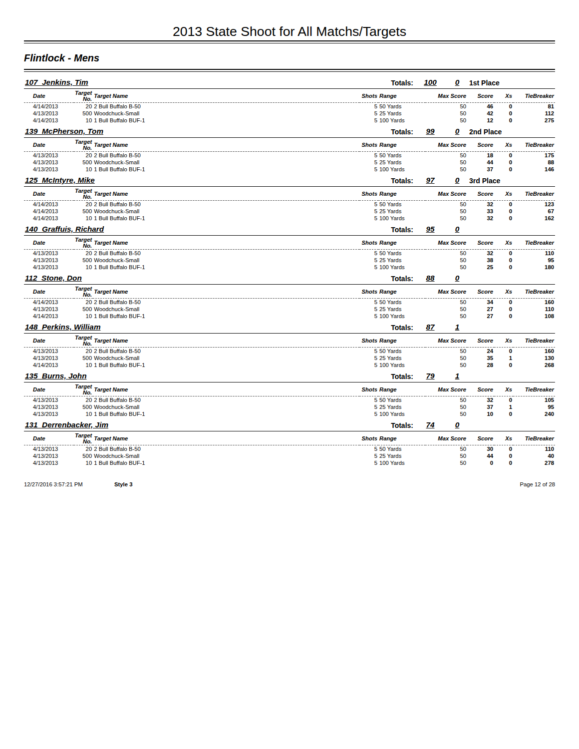2013 State Shoot for All Matchs/Targets
Flintlock - Mens
| 107 Jenkins, Tim | Totals: | 100 | 0 | 1st Place |
| Date | Target No. | Target Name | Shots | Range | Max Score | Score | Xs | TieBreaker |
| 4/14/2013 | 20 | 2 Bull Buffalo B-50 | 5 | 50 Yards | 50 | 46 | 0 | 81 |
| 4/13/2013 | 500 | Woodchuck-Small | 5 | 25 Yards | 50 | 42 | 0 | 112 |
| 4/14/2013 | 10 | 1 Bull Buffalo BUF-1 | 5 | 100 Yards | 50 | 12 | 0 | 275 |
| 139 McPherson, Tom | Totals: | 99 | 0 | 2nd Place |
| Date | Target No. | Target Name | Shots | Range | Max Score | Score | Xs | TieBreaker |
| 4/13/2013 | 20 | 2 Bull Buffalo B-50 | 5 | 50 Yards | 50 | 18 | 0 | 175 |
| 4/13/2013 | 500 | Woodchuck-Small | 5 | 25 Yards | 50 | 44 | 0 | 88 |
| 4/13/2013 | 10 | 1 Bull Buffalo BUF-1 | 5 | 100 Yards | 50 | 37 | 0 | 146 |
| 125 McIntyre, Mike | Totals: | 97 | 0 | 3rd Place |
| Date | Target No. | Target Name | Shots | Range | Max Score | Score | Xs | TieBreaker |
| 4/14/2013 | 20 | 2 Bull Buffalo B-50 | 5 | 50 Yards | 50 | 32 | 0 | 123 |
| 4/14/2013 | 500 | Woodchuck-Small | 5 | 25 Yards | 50 | 33 | 0 | 67 |
| 4/14/2013 | 10 | 1 Bull Buffalo BUF-1 | 5 | 100 Yards | 50 | 32 | 0 | 162 |
| 140 Graffuis, Richard | Totals: | 95 | 0 | |
| Date | Target No. | Target Name | Shots | Range | Max Score | Score | Xs | TieBreaker |
| 4/13/2013 | 20 | 2 Bull Buffalo B-50 | 5 | 50 Yards | 50 | 32 | 0 | 110 |
| 4/13/2013 | 500 | Woodchuck-Small | 5 | 25 Yards | 50 | 38 | 0 | 95 |
| 4/13/2013 | 10 | 1 Bull Buffalo BUF-1 | 5 | 100 Yards | 50 | 25 | 0 | 180 |
| 112 Stone, Don | Totals: | 88 | 0 | |
| Date | Target No. | Target Name | Shots | Range | Max Score | Score | Xs | TieBreaker |
| 4/14/2013 | 20 | 2 Bull Buffalo B-50 | 5 | 50 Yards | 50 | 34 | 0 | 160 |
| 4/13/2013 | 500 | Woodchuck-Small | 5 | 25 Yards | 50 | 27 | 0 | 110 |
| 4/14/2013 | 10 | 1 Bull Buffalo BUF-1 | 5 | 100 Yards | 50 | 27 | 0 | 108 |
| 148 Perkins, William | Totals: | 87 | 1 | |
| Date | Target No. | Target Name | Shots | Range | Max Score | Score | Xs | TieBreaker |
| 4/13/2013 | 20 | 2 Bull Buffalo B-50 | 5 | 50 Yards | 50 | 24 | 0 | 160 |
| 4/13/2013 | 500 | Woodchuck-Small | 5 | 25 Yards | 50 | 35 | 1 | 130 |
| 4/14/2013 | 10 | 1 Bull Buffalo BUF-1 | 5 | 100 Yards | 50 | 28 | 0 | 268 |
| 135 Burns, John | Totals: | 79 | 1 | |
| Date | Target No. | Target Name | Shots | Range | Max Score | Score | Xs | TieBreaker |
| 4/13/2013 | 20 | 2 Bull Buffalo B-50 | 5 | 50 Yards | 50 | 32 | 0 | 105 |
| 4/13/2013 | 500 | Woodchuck-Small | 5 | 25 Yards | 50 | 37 | 1 | 95 |
| 4/13/2013 | 10 | 1 Bull Buffalo BUF-1 | 5 | 100 Yards | 50 | 10 | 0 | 240 |
| 131 Derrenbacker, Jim | Totals: | 74 | 0 | |
| Date | Target No. | Target Name | Shots | Range | Max Score | Score | Xs | TieBreaker |
| 4/13/2013 | 20 | 2 Bull Buffalo B-50 | 5 | 50 Yards | 50 | 30 | 0 | 110 |
| 4/13/2013 | 500 | Woodchuck-Small | 5 | 25 Yards | 50 | 44 | 0 | 40 |
| 4/13/2013 | 10 | 1 Bull Buffalo BUF-1 | 5 | 100 Yards | 50 | 0 | 0 | 278 |
12/27/2016 3:57:21 PM Style 3
Page 12 of 28